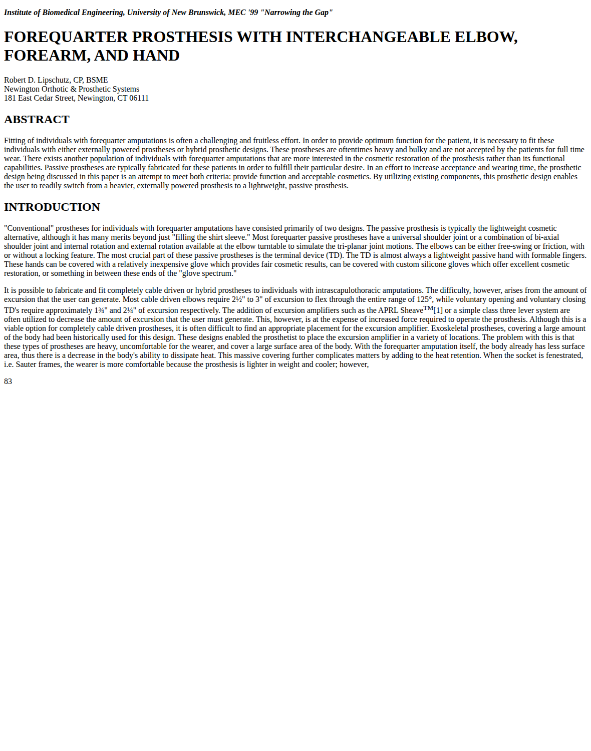Institute of Biomedical Engineering, University of New Brunswick, MEC '99 "Narrowing the Gap"
FOREQUARTER PROSTHESIS WITH INTERCHANGEABLE ELBOW, FOREARM, AND HAND
Robert D. Lipschutz, CP, BSME
Newington Orthotic & Prosthetic Systems
181 East Cedar Street, Newington, CT 06111
ABSTRACT
Fitting of individuals with forequarter amputations is often a challenging and fruitless effort. In order to provide optimum function for the patient, it is necessary to fit these individuals with either externally powered prostheses or hybrid prosthetic designs. These prostheses are oftentimes heavy and bulky and are not accepted by the patients for full time wear. There exists another population of individuals with forequarter amputations that are more interested in the cosmetic restoration of the prosthesis rather than its functional capabilities. Passive prostheses are typically fabricated for these patients in order to fulfill their particular desire. In an effort to increase acceptance and wearing time, the prosthetic design being discussed in this paper is an attempt to meet both criteria: provide function and acceptable cosmetics. By utilizing existing components, this prosthetic design enables the user to readily switch from a heavier, externally powered prosthesis to a lightweight, passive prosthesis.
INTRODUCTION
"Conventional" prostheses for individuals with forequarter amputations have consisted primarily of two designs. The passive prosthesis is typically the lightweight cosmetic alternative, although it has many merits beyond just "filling the shirt sleeve." Most forequarter passive prostheses have a universal shoulder joint or a combination of bi-axial shoulder joint and internal rotation and external rotation available at the elbow turntable to simulate the tri-planar joint motions. The elbows can be either free-swing or friction, with or without a locking feature. The most crucial part of these passive prostheses is the terminal device (TD). The TD is almost always a lightweight passive hand with formable fingers. These hands can be covered with a relatively inexpensive glove which provides fair cosmetic results, can be covered with custom silicone gloves which offer excellent cosmetic restoration, or something in between these ends of the "glove spectrum."
It is possible to fabricate and fit completely cable driven or hybrid prostheses to individuals with intrascapulothoracic amputations. The difficulty, however, arises from the amount of excursion that the user can generate. Most cable driven elbows require 2½" to 3" of excursion to flex through the entire range of 125°, while voluntary opening and voluntary closing TD's require approximately 1¾" and 2¼" of excursion respectively. The addition of excursion amplifiers such as the APRL SheaveTM[1] or a simple class three lever system are often utilized to decrease the amount of excursion that the user must generate. This, however, is at the expense of increased force required to operate the prosthesis. Although this is a viable option for completely cable driven prostheses, it is often difficult to find an appropriate placement for the excursion amplifier. Exoskeletal prostheses, covering a large amount of the body had been historically used for this design. These designs enabled the prosthetist to place the excursion amplifier in a variety of locations. The problem with this is that these types of prostheses are heavy, uncomfortable for the wearer, and cover a large surface area of the body. With the forequarter amputation itself, the body already has less surface area, thus there is a decrease in the body's ability to dissipate heat. This massive covering further complicates matters by adding to the heat retention. When the socket is fenestrated, i.e. Sauter frames, the wearer is more comfortable because the prosthesis is lighter in weight and cooler; however,
83